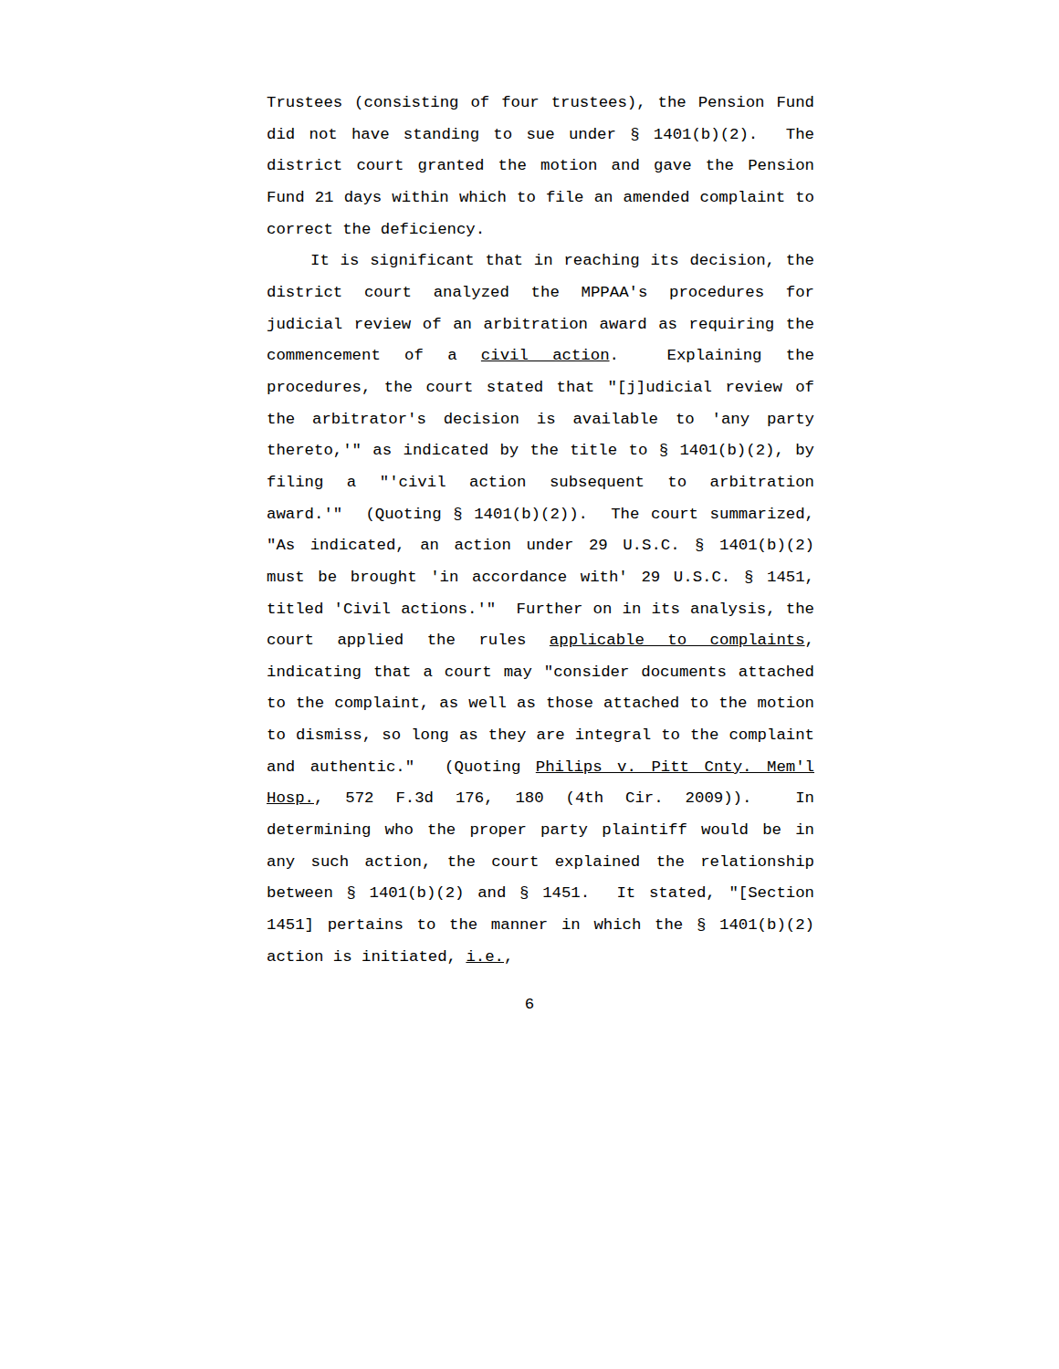Trustees (consisting of four trustees), the Pension Fund did not have standing to sue under § 1401(b)(2). The district court granted the motion and gave the Pension Fund 21 days within which to file an amended complaint to correct the deficiency.
It is significant that in reaching its decision, the district court analyzed the MPPAA's procedures for judicial review of an arbitration award as requiring the commencement of a civil action. Explaining the procedures, the court stated that "[j]udicial review of the arbitrator's decision is available to 'any party thereto,'" as indicated by the title to § 1401(b)(2), by filing a "'civil action subsequent to arbitration award.'" (Quoting § 1401(b)(2)). The court summarized, "As indicated, an action under 29 U.S.C. § 1401(b)(2) must be brought 'in accordance with' 29 U.S.C. § 1451, titled 'Civil actions.'" Further on in its analysis, the court applied the rules applicable to complaints, indicating that a court may "consider documents attached to the complaint, as well as those attached to the motion to dismiss, so long as they are integral to the complaint and authentic." (Quoting Philips v. Pitt Cnty. Mem'l Hosp., 572 F.3d 176, 180 (4th Cir. 2009)). In determining who the proper party plaintiff would be in any such action, the court explained the relationship between § 1401(b)(2) and § 1451. It stated, "[Section 1451] pertains to the manner in which the § 1401(b)(2) action is initiated, i.e.,
6